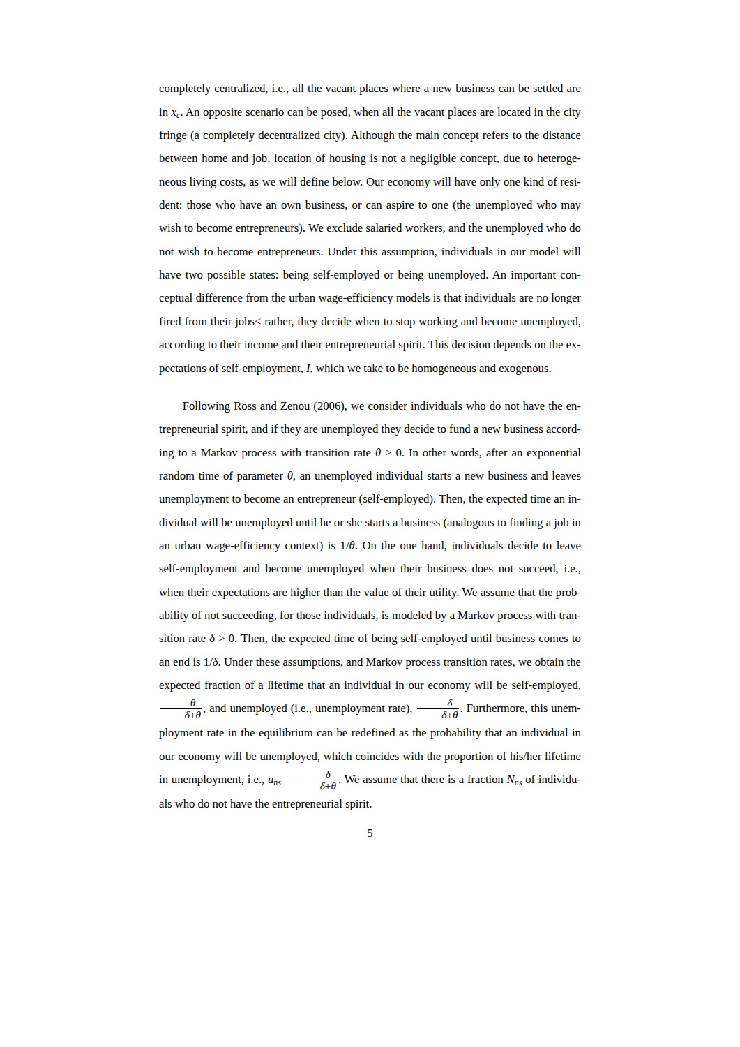completely centralized, i.e., all the vacant places where a new business can be settled are in xc. An opposite scenario can be posed, when all the vacant places are located in the city fringe (a completely decentralized city). Although the main concept refers to the distance between home and job, location of housing is not a negligible concept, due to heterogeneous living costs, as we will define below. Our economy will have only one kind of resident: those who have an own business, or can aspire to one (the unemployed who may wish to become entrepreneurs). We exclude salaried workers, and the unemployed who do not wish to become entrepreneurs. Under this assumption, individuals in our model will have two possible states: being self-employed or being unemployed. An important conceptual difference from the urban wage-efficiency models is that individuals are no longer fired from their jobs< rather, they decide when to stop working and become unemployed, according to their income and their entrepreneurial spirit. This decision depends on the expectations of self-employment, I, which we take to be homogeneous and exogenous.
Following Ross and Zenou (2006), we consider individuals who do not have the entrepreneurial spirit, and if they are unemployed they decide to fund a new business according to a Markov process with transition rate θ > 0. In other words, after an exponential random time of parameter θ, an unemployed individual starts a new business and leaves unemployment to become an entrepreneur (self-employed). Then, the expected time an individual will be unemployed until he or she starts a business (analogous to finding a job in an urban wage-efficiency context) is 1/θ. On the one hand, individuals decide to leave self-employment and become unemployed when their business does not succeed, i.e., when their expectations are higher than the value of their utility. We assume that the probability of not succeeding, for those individuals, is modeled by a Markov process with transition rate δ > 0. Then, the expected time of being self-employed until business comes to an end is 1/δ. Under these assumptions, and Markov process transition rates, we obtain the expected fraction of a lifetime that an individual in our economy will be self-employed, θδ+θ, and unemployed (i.e., unemployment rate), δδ+θ. Furthermore, this unemployment rate in the equilibrium can be redefined as the probability that an individual in our economy will be unemployed, which coincides with the proportion of his/her lifetime in unemployment, i.e., uns = δδ+θ. We assume that there is a fraction Nns of individuals who do not have the entrepreneurial spirit.
5